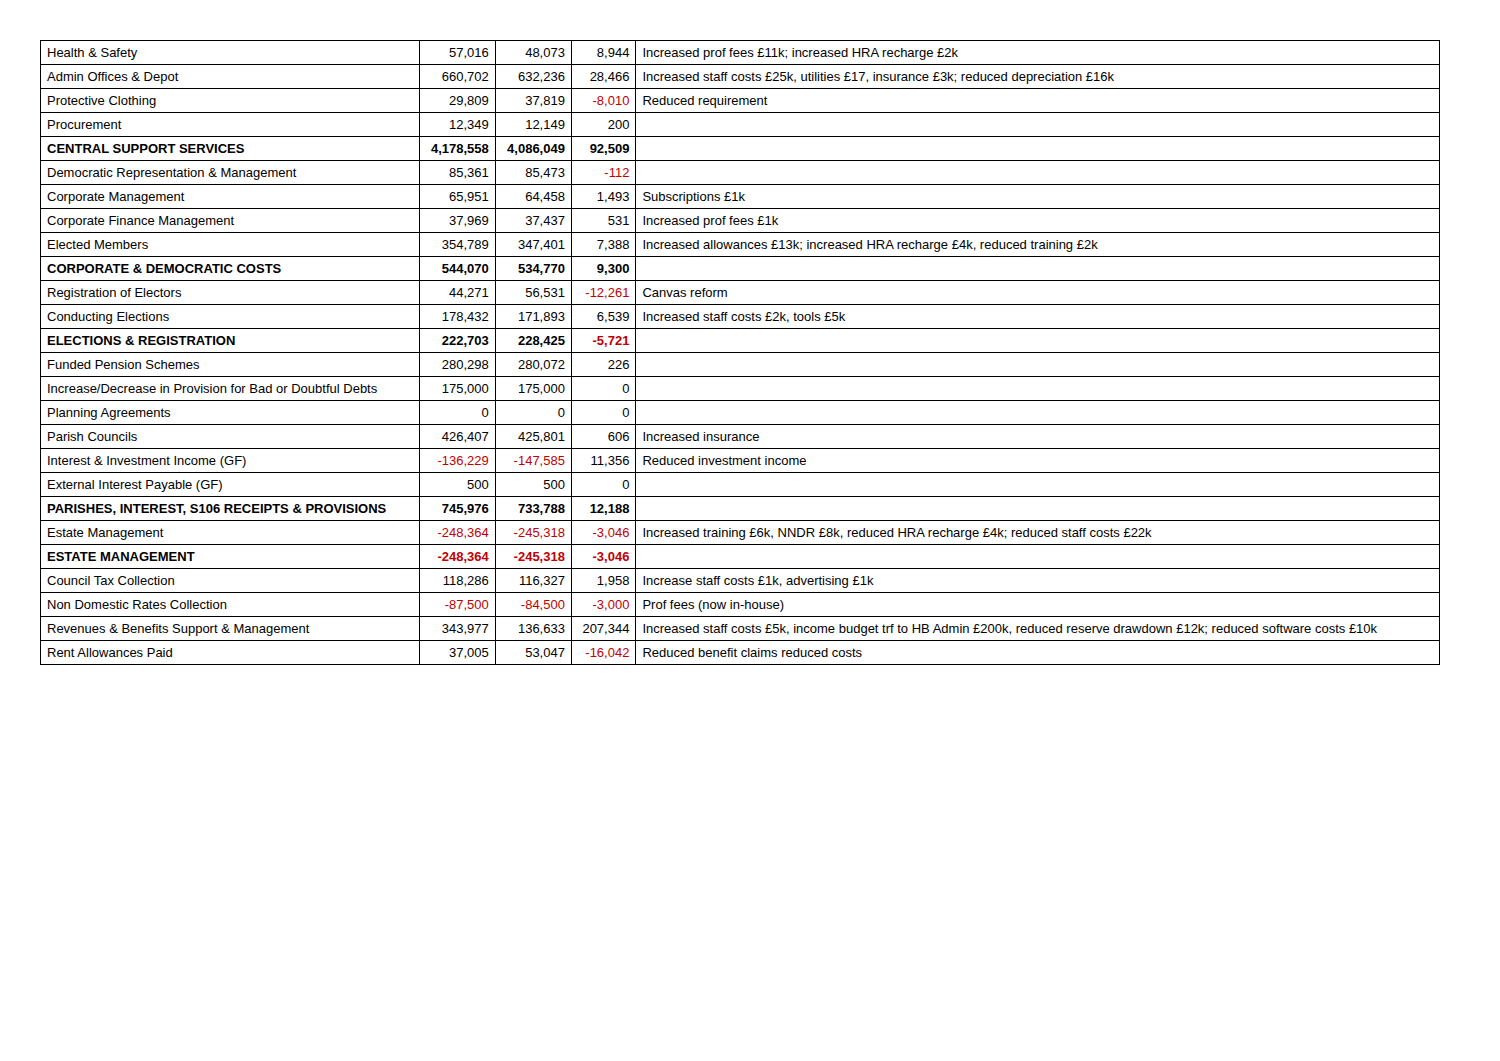| Health & Safety | 57,016 | 48,073 | 8,944 | Increased prof fees £11k; increased HRA recharge £2k |
| Admin Offices & Depot | 660,702 | 632,236 | 28,466 | Increased staff costs £25k, utilities £17, insurance £3k; reduced depreciation £16k |
| Protective Clothing | 29,809 | 37,819 | -8,010 | Reduced requirement |
| Procurement | 12,349 | 12,149 | 200 | |
| CENTRAL SUPPORT SERVICES | 4,178,558 | 4,086,049 | 92,509 | |
| Democratic Representation & Management | 85,361 | 85,473 | -112 | |
| Corporate Management | 65,951 | 64,458 | 1,493 | Subscriptions £1k |
| Corporate Finance Management | 37,969 | 37,437 | 531 | Increased prof fees £1k |
| Elected Members | 354,789 | 347,401 | 7,388 | Increased allowances £13k; increased HRA recharge £4k, reduced training £2k |
| CORPORATE & DEMOCRATIC COSTS | 544,070 | 534,770 | 9,300 | |
| Registration of Electors | 44,271 | 56,531 | -12,261 | Canvas reform |
| Conducting Elections | 178,432 | 171,893 | 6,539 | Increased staff costs £2k, tools £5k |
| ELECTIONS & REGISTRATION | 222,703 | 228,425 | -5,721 | |
| Funded Pension Schemes | 280,298 | 280,072 | 226 | |
| Increase/Decrease in Provision for Bad or Doubtful Debts | 175,000 | 175,000 | 0 | |
| Planning Agreements | 0 | 0 | 0 | |
| Parish Councils | 426,407 | 425,801 | 606 | Increased insurance |
| Interest & Investment Income (GF) | -136,229 | -147,585 | 11,356 | Reduced investment income |
| External Interest Payable (GF) | 500 | 500 | 0 | |
| PARISHES, INTEREST, S106 RECEIPTS & PROVISIONS | 745,976 | 733,788 | 12,188 | |
| Estate Management | -248,364 | -245,318 | -3,046 | Increased training £6k, NNDR £8k, reduced HRA recharge £4k; reduced staff costs £22k |
| ESTATE MANAGEMENT | -248,364 | -245,318 | -3,046 | |
| Council Tax Collection | 118,286 | 116,327 | 1,958 | Increase staff costs £1k, advertising £1k |
| Non Domestic Rates Collection | -87,500 | -84,500 | -3,000 | Prof fees (now in-house) |
| Revenues & Benefits Support & Management | 343,977 | 136,633 | 207,344 | Increased staff costs £5k, income budget trf to HB Admin £200k, reduced reserve drawdown £12k; reduced software costs £10k |
| Rent Allowances Paid | 37,005 | 53,047 | -16,042 | Reduced benefit claims reduced costs |